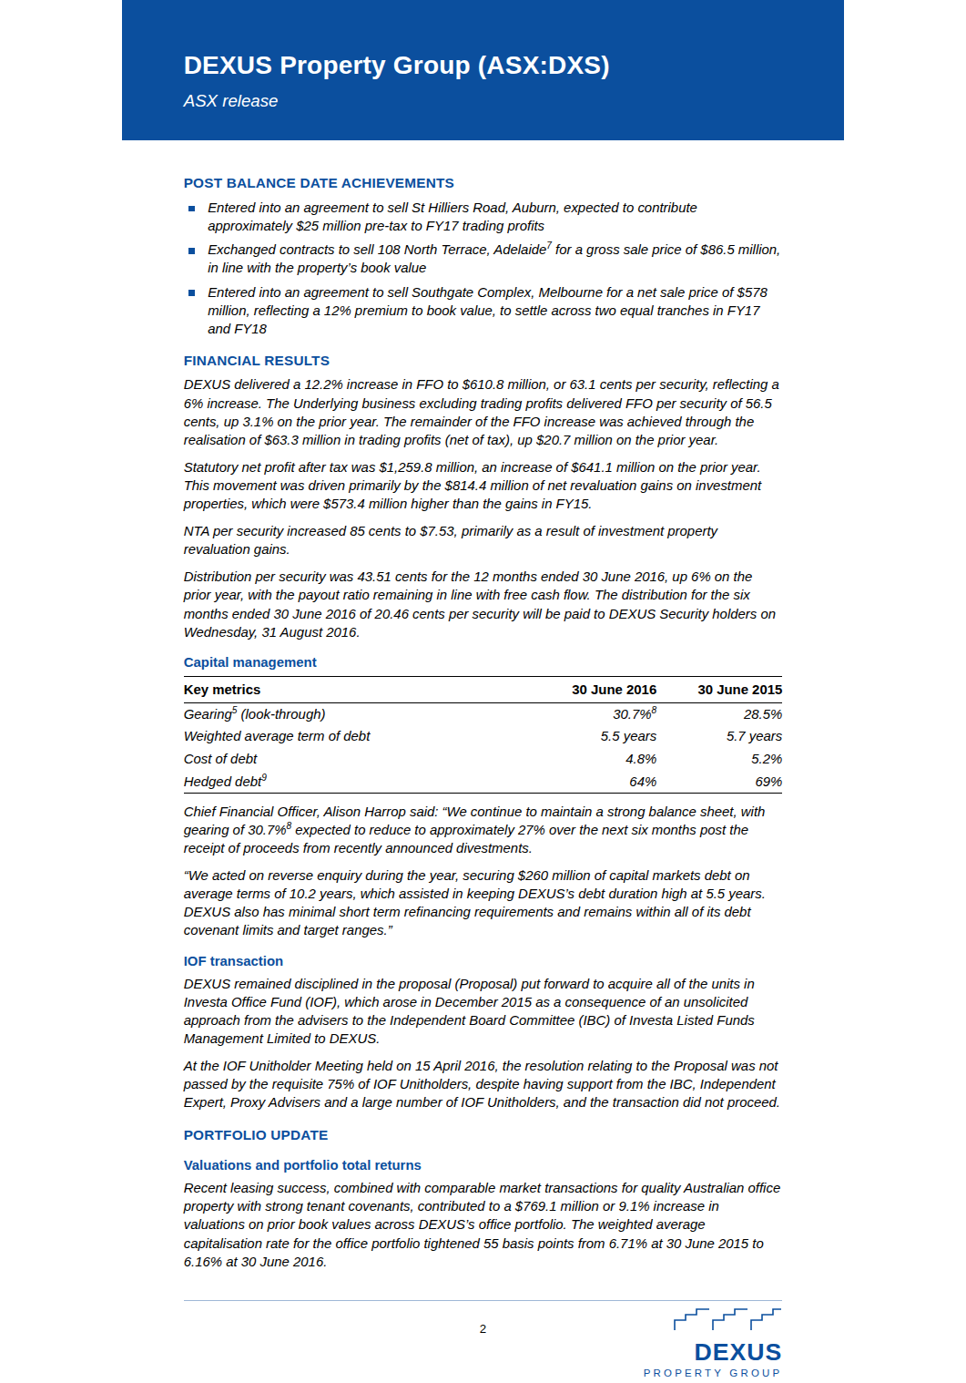DEXUS Property Group (ASX:DXS)
ASX release
Post balance date achievements
Entered into an agreement to sell St Hilliers Road, Auburn, expected to contribute approximately $25 million pre-tax to FY17 trading profits
Exchanged contracts to sell 108 North Terrace, Adelaide7 for a gross sale price of $86.5 million, in line with the property’s book value
Entered into an agreement to sell Southgate Complex, Melbourne for a net sale price of $578 million, reflecting a 12% premium to book value, to settle across two equal tranches in FY17 and FY18
Financial results
DEXUS delivered a 12.2% increase in FFO to $610.8 million, or 63.1 cents per security, reflecting a 6% increase. The Underlying business excluding trading profits delivered FFO per security of 56.5 cents, up 3.1% on the prior year. The remainder of the FFO increase was achieved through the realisation of $63.3 million in trading profits (net of tax), up $20.7 million on the prior year.
Statutory net profit after tax was $1,259.8 million, an increase of $641.1 million on the prior year. This movement was driven primarily by the $814.4 million of net revaluation gains on investment properties, which were $573.4 million higher than the gains in FY15.
NTA per security increased 85 cents to $7.53, primarily as a result of investment property revaluation gains.
Distribution per security was 43.51 cents for the 12 months ended 30 June 2016, up 6% on the prior year, with the payout ratio remaining in line with free cash flow. The distribution for the six months ended 30 June 2016 of 20.46 cents per security will be paid to DEXUS Security holders on Wednesday, 31 August 2016.
Capital management
| Key metrics | 30 June 2016 | 30 June 2015 |
| --- | --- | --- |
| Gearing 5 (look-through) | 30.7% 8 | 28.5% |
| Weighted average term of debt | 5.5 years | 5.7 years |
| Cost of debt | 4.8% | 5.2% |
| Hedged debt 9 | 64% | 69% |
Chief Financial Officer, Alison Harrop said: “We continue to maintain a strong balance sheet, with gearing of 30.7%8 expected to reduce to approximately 27% over the next six months post the receipt of proceeds from recently announced divestments.
“We acted on reverse enquiry during the year, securing $260 million of capital markets debt on average terms of 10.2 years, which assisted in keeping DEXUS’s debt duration high at 5.5 years. DEXUS also has minimal short term refinancing requirements and remains within all of its debt covenant limits and target ranges.”
IOF transaction
DEXUS remained disciplined in the proposal (Proposal) put forward to acquire all of the units in Investa Office Fund (IOF), which arose in December 2015 as a consequence of an unsolicited approach from the advisers to the Independent Board Committee (IBC) of Investa Listed Funds Management Limited to DEXUS.
At the IOF Unitholder Meeting held on 15 April 2016, the resolution relating to the Proposal was not passed by the requisite 75% of IOF Unitholders, despite having support from the IBC, Independent Expert, Proxy Advisers and a large number of IOF Unitholders, and the transaction did not proceed.
Portfolio update
Valuations and portfolio total returns
Recent leasing success, combined with comparable market transactions for quality Australian office property with strong tenant covenants, contributed to a $769.1 million or 9.1% increase in valuations on prior book values across DEXUS’s office portfolio. The weighted average capitalisation rate for the office portfolio tightened 55 basis points from 6.71% at 30 June 2015 to 6.16% at 30 June 2016.
2
DEXUS
PROPERTY GROUP